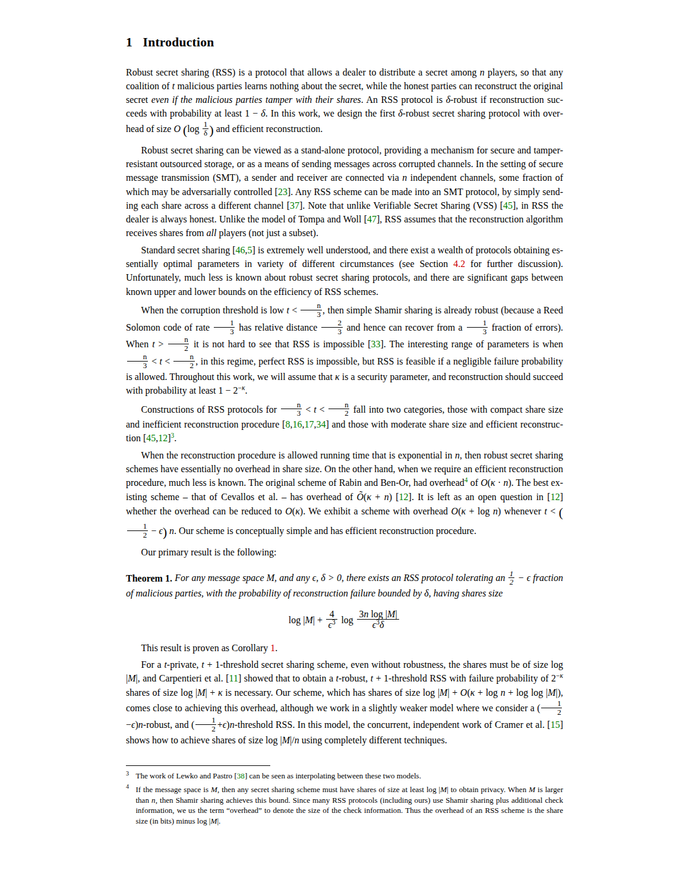1 Introduction
Robust secret sharing (RSS) is a protocol that allows a dealer to distribute a secret among n players, so that any coalition of t malicious parties learns nothing about the secret, while the honest parties can reconstruct the original secret even if the malicious parties tamper with their shares. An RSS protocol is δ-robust if reconstruction succeeds with probability at least 1 − δ. In this work, we design the first δ-robust secret sharing protocol with overhead of size O (log 1 δ) and efficient reconstruction.
Robust secret sharing can be viewed as a stand-alone protocol, providing a mechanism for secure and tamper-resistant outsourced storage, or as a means of sending messages across corrupted channels. In the setting of secure message transmission (SMT), a sender and receiver are connected via n independent channels, some fraction of which may be adversarially controlled [23]. Any RSS scheme can be made into an SMT protocol, by simply sending each share across a different channel [37]. Note that unlike Verifiable Secret Sharing (VSS) [45], in RSS the dealer is always honest. Unlike the model of Tompa and Woll [47], RSS assumes that the reconstruction algorithm receives shares from all players (not just a subset).
Standard secret sharing [46,5] is extremely well understood, and there exist a wealth of protocols obtaining essentially optimal parameters in variety of different circumstances (see Section 4.2 for further discussion). Unfortunately, much less is known about robust secret sharing protocols, and there are significant gaps between known upper and lower bounds on the efficiency of RSS schemes.
When the corruption threshold is low t < n 3, then simple Shamir sharing is already robust (because a Reed Solomon code of rate 13 has relative distance 23 and hence can recover from a 13 fraction of errors). When t > n 2 it is not hard to see that RSS is impossible [33]. The interesting range of parameters is when n 3 < t < n 2, in this regime, perfect RSS is impossible, but RSS is feasible if a negligible failure probability is allowed. Throughout this work, we will assume that κ is a security parameter, and reconstruction should succeed with probability at least 1 − 2−κ.
Constructions of RSS protocols for n 3 < t < n 2 fall into two categories, those with compact share size and inefficient reconstruction procedure [8,16,17,34] and those with moderate share size and efficient reconstruction [45,12]3.
When the reconstruction procedure is allowed running time that is exponential in n, then robust secret sharing schemes have essentially no overhead in share size. On the other hand, when we require an efficient reconstruction procedure, much less is known. The original scheme of Rabin and Ben-Or, had overhead4 of O(κ · n). The best existing scheme – that of Cevallos et al. – has overhead of Õ(κ + n) [12]. It is left as an open question in [12] whether the overhead can be reduced to O(κ). We exhibit a scheme with overhead O(κ + log n) whenever t < (12 − ϵ) n. Our scheme is conceptually simple and has efficient reconstruction procedure.
Our primary result is the following:
Theorem 1. For any message space M, and any ϵ, δ > 0, there exists an RSS protocol tolerating an 12 − ϵ fraction of malicious parties, with the probability of reconstruction failure bounded by δ, having shares size
log |M| + 4 ϵ3 log 3n log |M|ϵ3δ
This result is proven as Corollary 1.
For a t-private, t + 1-threshold secret sharing scheme, even without robustness, the shares must be of size log |M|, and Carpentieri et al. [11] showed that to obtain a t-robust, t + 1-threshold RSS with failure probability of 2−κ shares of size log |M| + κ is necessary. Our scheme, which has shares of size log |M| + O(κ + log n + log log |M|), comes close to achieving this overhead, although we work in a slightly weaker model where we consider a (12−ϵ)n-robust, and (12+ϵ)n-threshold RSS. In this model, the concurrent, independent work of Cramer et al. [15] shows how to achieve shares of size log |M|/n using completely different techniques.
3 The work of Lewko and Pastro [38] can be seen as interpolating between these two models.
4 If the message space is M, then any secret sharing scheme must have shares of size at least log |M| to obtain privacy. When M is larger than n, then Shamir sharing achieves this bound. Since many RSS protocols (including ours) use Shamir sharing plus additional check information, we us the term “overhead” to denote the size of the check information. Thus the overhead of an RSS scheme is the share size (in bits) minus log |M|.